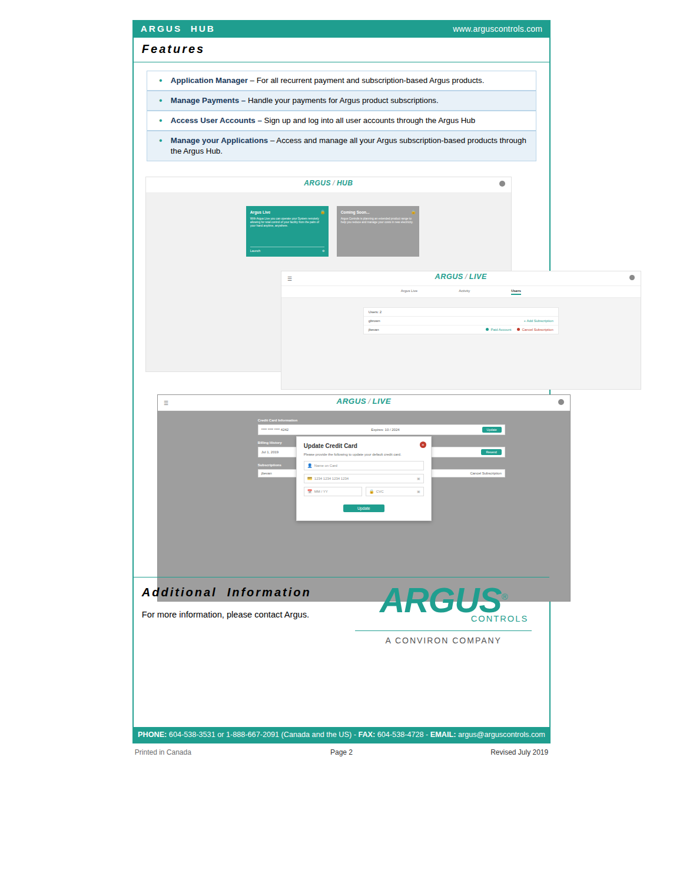ARGUS HUB
www.arguscontrols.com
Features
•
Application Manager – For all recurrent payment and subscription-based Argus products.
•
Manage Payments – Handle your payments for Argus product subscriptions.
•
Access User Accounts – Sign up and log into all user accounts through the Argus Hub
•
Manage your Applications – Access and manage all your Argus subscription-based products through the Argus Hub.
ARGUS/HUB
🔒
Argus Live
With Argus Live you can operate your System remotely allowing for total control of your facility from the palm of your hand anytime, anywhere.
Launch⚙
🔒
Coming Soon...
Argus Controls is planning an extended product range to help you reduce and manage your costs in new electricity.
☰
ARGUS/LIVE
Argus Live Activity Users
Users: 2
gbrown + Add Subscription
jbevan Paid Account Cancel Subscription
☰
ARGUS/LIVE
Credit Card Information
**** **** **** 4242 Expires: 10 / 2024 Update
Billing History
Jul 1, 2019 Receipt Resend
Subscriptions
jbevan Paid Account Cancel Subscription
×
Update Credit Card
Please provide the following to update your default credit card.
👤Name on Card
💳1234 1234 1234 1234▣
📅MM / YY
🔒CVC▣
Update
Additional Information
For more information, please contact Argus.
ARGUS®
CONTROLS
A CONVIRON COMPANY
PHONE: 604-538-3531 or 1-888-667-2091 (Canada and the US) - FAX: 604-538-4728 - EMAIL: argus@arguscontrols.com
Printed in Canada
Page 2
Revised July 2019